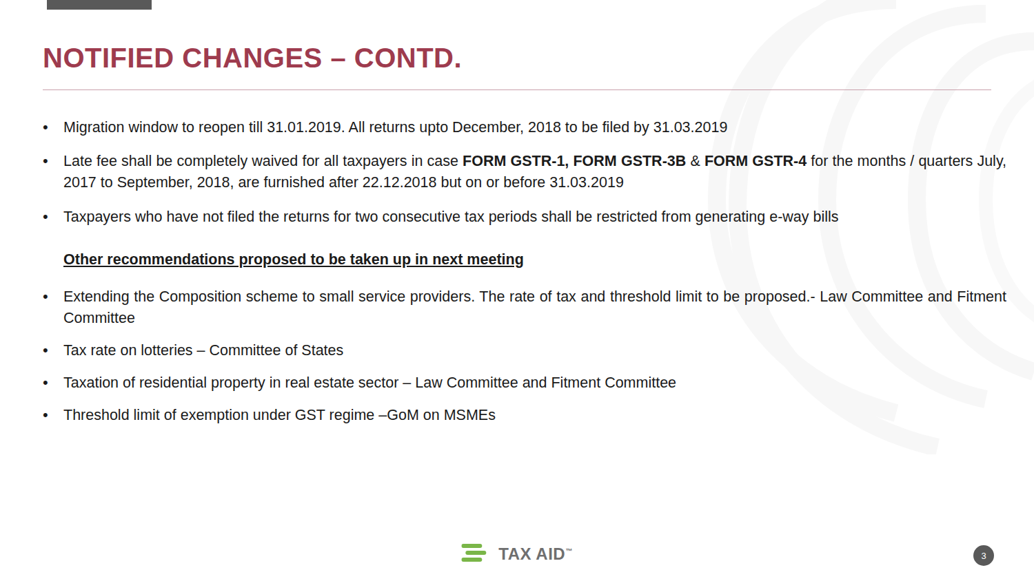NOTIFIED CHANGES – CONTD.
Migration window to reopen till 31.01.2019. All returns upto December, 2018 to be filed by 31.03.2019
Late fee shall be completely waived for all taxpayers in case FORM GSTR-1, FORM GSTR-3B & FORM GSTR-4 for the months / quarters July, 2017 to September, 2018, are furnished after 22.12.2018 but on or before 31.03.2019
Taxpayers who have not filed the returns for two consecutive tax periods shall be restricted from generating e-way bills
Other recommendations proposed to be taken up in next meeting
Extending the Composition scheme to small service providers. The rate of tax and threshold limit to be proposed.- Law Committee and Fitment Committee
Tax rate on lotteries – Committee of States
Taxation of residential property in real estate sector – Law Committee and Fitment Committee
Threshold limit of exemption under GST regime –GoM on MSMEs
TAX AID™
3